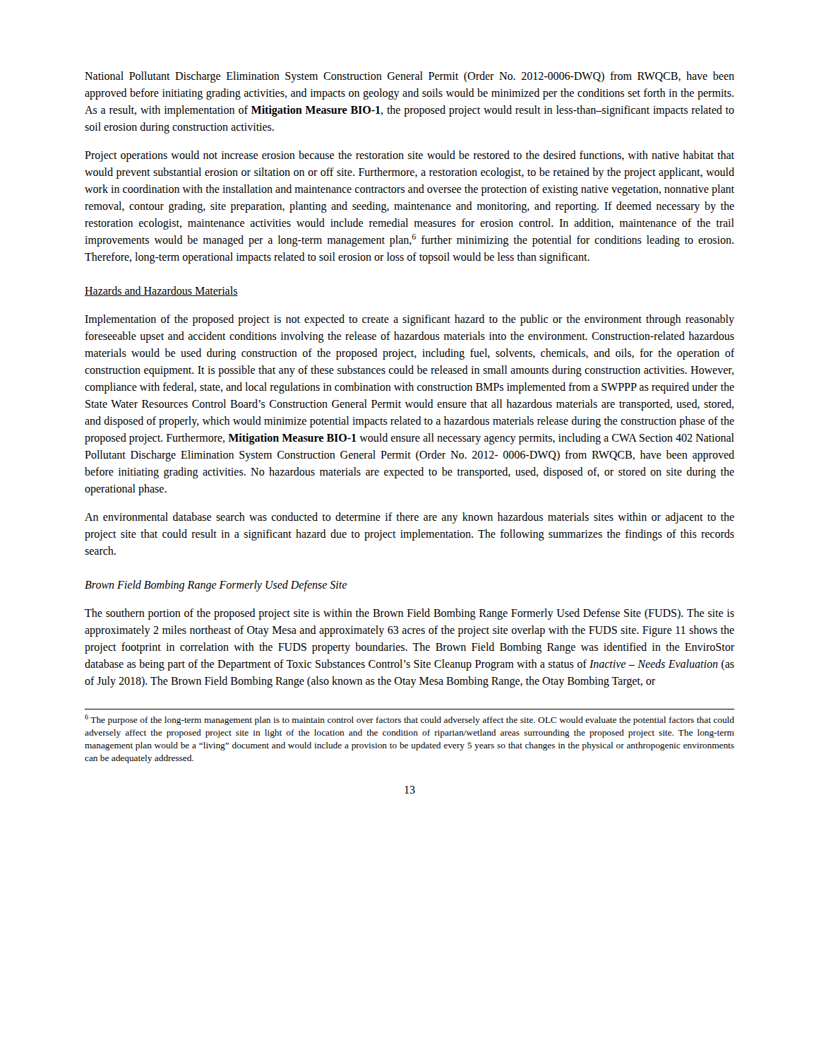National Pollutant Discharge Elimination System Construction General Permit (Order No. 2012-0006-DWQ) from RWQCB, have been approved before initiating grading activities, and impacts on geology and soils would be minimized per the conditions set forth in the permits. As a result, with implementation of Mitigation Measure BIO-1, the proposed project would result in less-than–significant impacts related to soil erosion during construction activities.
Project operations would not increase erosion because the restoration site would be restored to the desired functions, with native habitat that would prevent substantial erosion or siltation on or off site. Furthermore, a restoration ecologist, to be retained by the project applicant, would work in coordination with the installation and maintenance contractors and oversee the protection of existing native vegetation, nonnative plant removal, contour grading, site preparation, planting and seeding, maintenance and monitoring, and reporting. If deemed necessary by the restoration ecologist, maintenance activities would include remedial measures for erosion control. In addition, maintenance of the trail improvements would be managed per a long-term management plan,6 further minimizing the potential for conditions leading to erosion. Therefore, long-term operational impacts related to soil erosion or loss of topsoil would be less than significant.
Hazards and Hazardous Materials
Implementation of the proposed project is not expected to create a significant hazard to the public or the environment through reasonably foreseeable upset and accident conditions involving the release of hazardous materials into the environment. Construction-related hazardous materials would be used during construction of the proposed project, including fuel, solvents, chemicals, and oils, for the operation of construction equipment. It is possible that any of these substances could be released in small amounts during construction activities. However, compliance with federal, state, and local regulations in combination with construction BMPs implemented from a SWPPP as required under the State Water Resources Control Board’s Construction General Permit would ensure that all hazardous materials are transported, used, stored, and disposed of properly, which would minimize potential impacts related to a hazardous materials release during the construction phase of the proposed project. Furthermore, Mitigation Measure BIO-1 would ensure all necessary agency permits, including a CWA Section 402 National Pollutant Discharge Elimination System Construction General Permit (Order No. 2012- 0006-DWQ) from RWQCB, have been approved before initiating grading activities. No hazardous materials are expected to be transported, used, disposed of, or stored on site during the operational phase.
An environmental database search was conducted to determine if there are any known hazardous materials sites within or adjacent to the project site that could result in a significant hazard due to project implementation. The following summarizes the findings of this records search.
Brown Field Bombing Range Formerly Used Defense Site
The southern portion of the proposed project site is within the Brown Field Bombing Range Formerly Used Defense Site (FUDS). The site is approximately 2 miles northeast of Otay Mesa and approximately 63 acres of the project site overlap with the FUDS site. Figure 11 shows the project footprint in correlation with the FUDS property boundaries. The Brown Field Bombing Range was identified in the EnviroStor database as being part of the Department of Toxic Substances Control’s Site Cleanup Program with a status of Inactive – Needs Evaluation (as of July 2018). The Brown Field Bombing Range (also known as the Otay Mesa Bombing Range, the Otay Bombing Target, or
6 The purpose of the long-term management plan is to maintain control over factors that could adversely affect the site. OLC would evaluate the potential factors that could adversely affect the proposed project site in light of the location and the condition of riparian/wetland areas surrounding the proposed project site. The long-term management plan would be a “living” document and would include a provision to be updated every 5 years so that changes in the physical or anthropogenic environments can be adequately addressed.
13